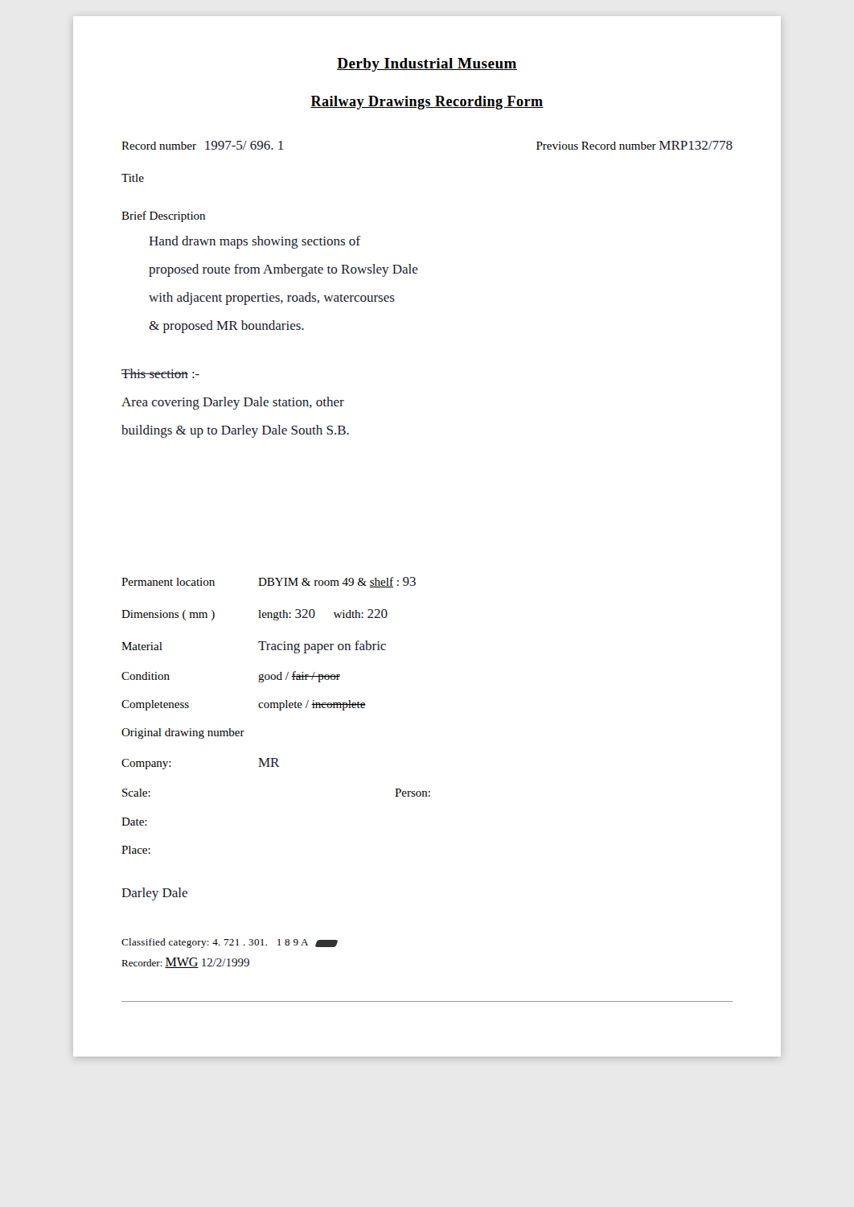Derby Industrial Museum
Railway Drawings Recording Form
Record number 1997-5/ 696. 1
Previous Record number MRP132/778
Title
Brief Description
Hand drawn maps showing sections of
proposed route from Ambergate to Rowsley Dale
with adjacent properties, roads, watercourses
& proposed MR boundaries.
This section :-
Area covering Darley Dale station, other
buildings & up to Darley Dale South S.B.
Permanent location
DBYIM & room 49 & shelf : 93
Dimensions ( mm )
length: 320 width: 220
Material
Tracing paper on fabric
Condition
good / fair / poor
Completeness
complete / incomplete
Original drawing number
Company:
MR
Scale:
Person:
Date:
Place:
Darley Dale
Classified category: 4. 721 . 301. 1 8 9 A
Recorder: MWG 12/2/1999